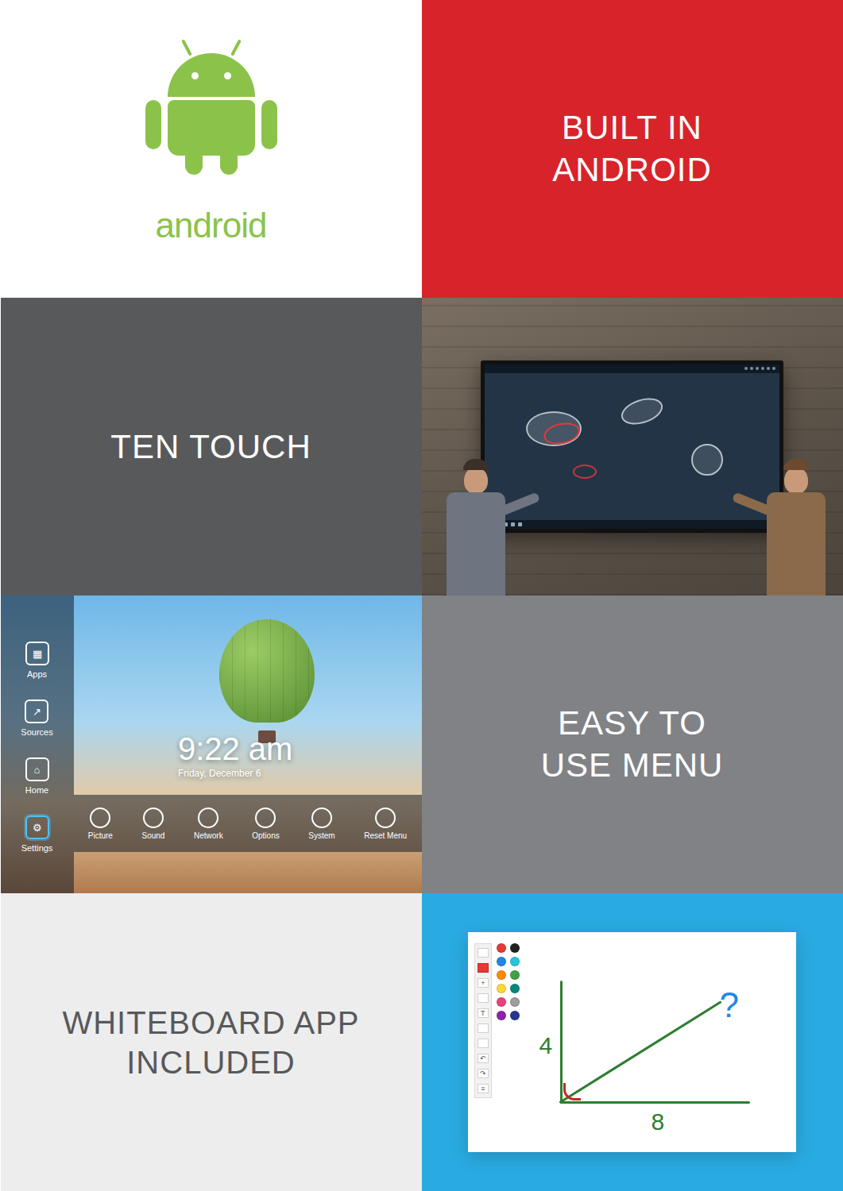android
BUILT IN
ANDROID
TEN TOUCH
▦
Apps
↗
Sources
⌂
Home
⚙
Settings
9:22 am
Friday, December 6
Picture
Sound
Network
Options
System
Reset Menu
EASY TO
USE MENU
WHITEBOARD APP
INCLUDED
+
T
↶
↷
≡
4 8 ?